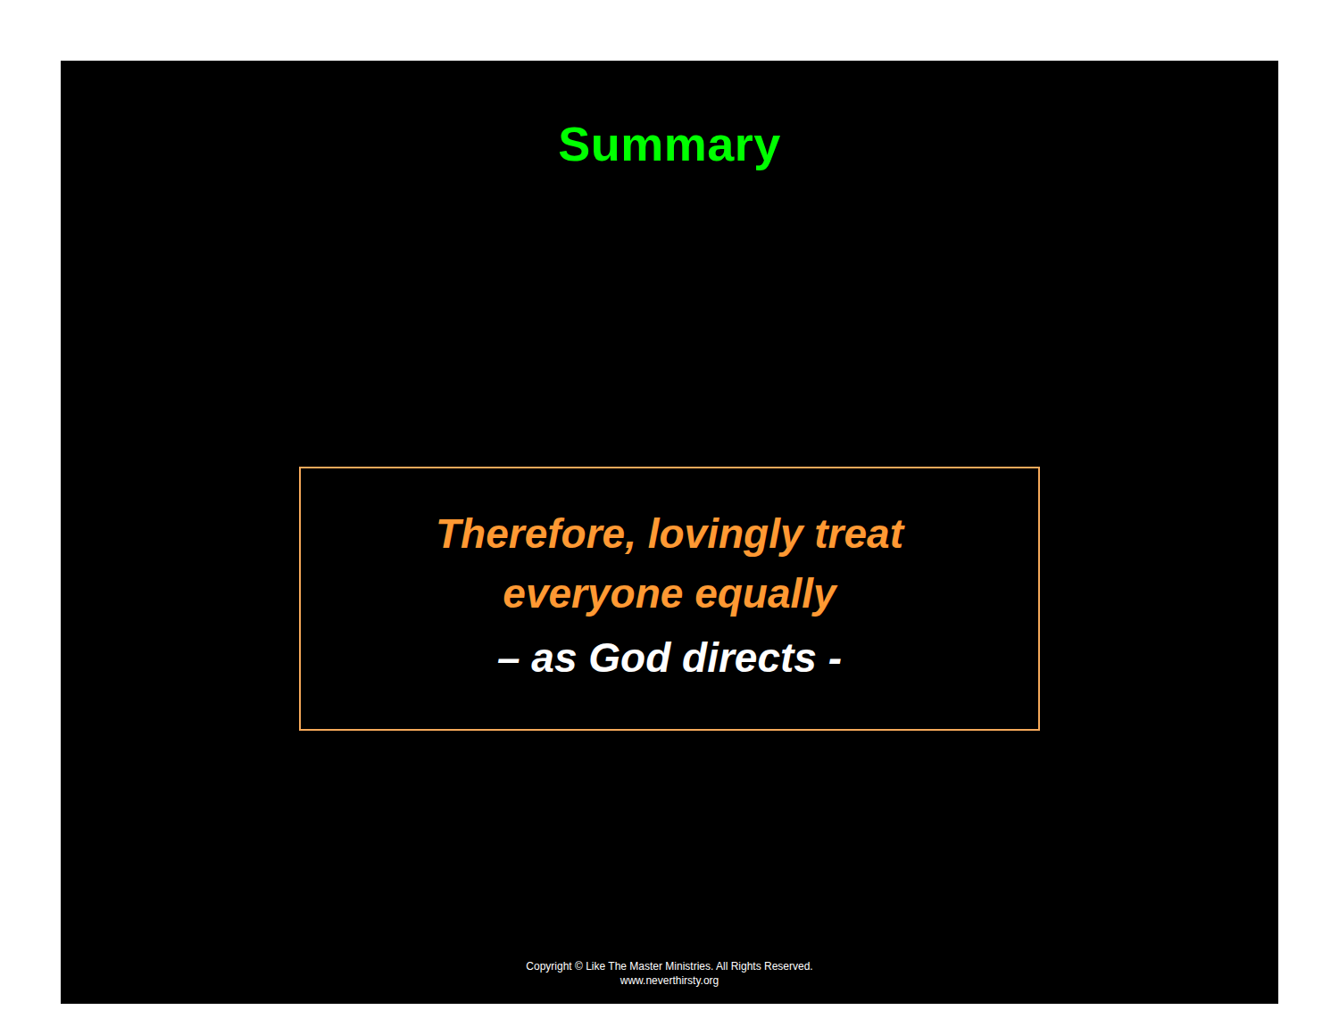Summary
Therefore, lovingly treat
everyone equally
– as God directs -
Copyright © Like The Master Ministries. All Rights Reserved.
www.neverthirsty.org